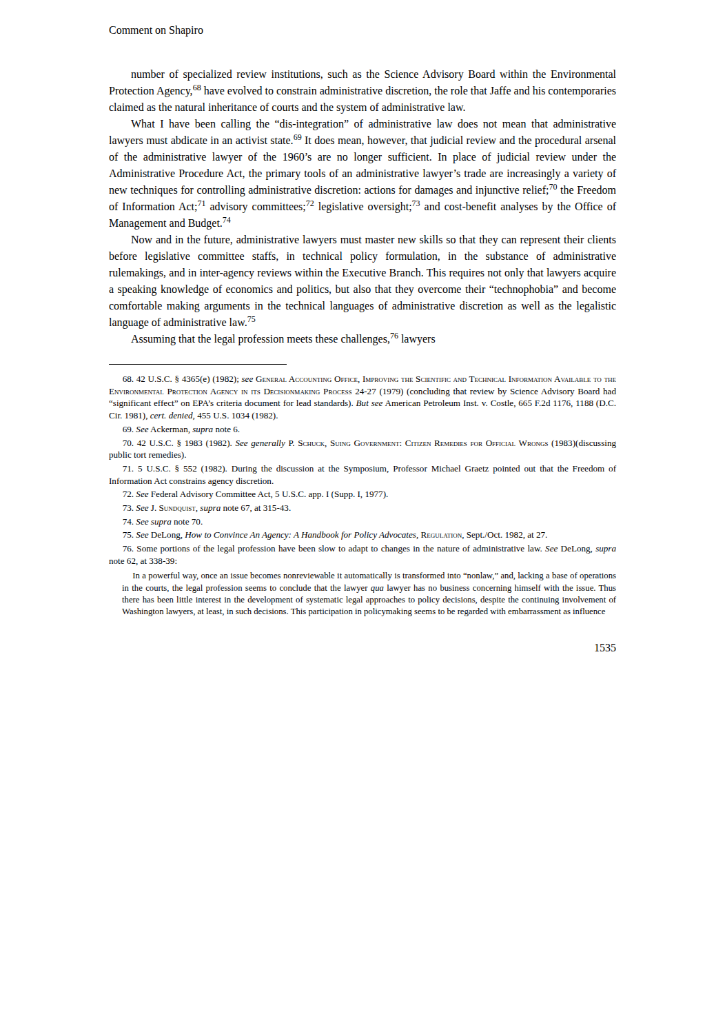Comment on Shapiro
number of specialized review institutions, such as the Science Advisory Board within the Environmental Protection Agency,68 have evolved to constrain administrative discretion, the role that Jaffe and his contemporaries claimed as the natural inheritance of courts and the system of administrative law.
What I have been calling the “dis-integration” of administrative law does not mean that administrative lawyers must abdicate in an activist state.69 It does mean, however, that judicial review and the procedural arsenal of the administrative lawyer of the 1960’s are no longer sufficient. In place of judicial review under the Administrative Procedure Act, the primary tools of an administrative lawyer’s trade are increasingly a variety of new techniques for controlling administrative discretion: actions for damages and injunctive relief;70 the Freedom of Information Act;71 advisory committees;72 legislative oversight;73 and cost-benefit analyses by the Office of Management and Budget.74
Now and in the future, administrative lawyers must master new skills so that they can represent their clients before legislative committee staffs, in technical policy formulation, in the substance of administrative rulemakings, and in inter-agency reviews within the Executive Branch. This requires not only that lawyers acquire a speaking knowledge of economics and politics, but also that they overcome their “technophobia” and become comfortable making arguments in the technical languages of administrative discretion as well as the legalistic language of administrative law.75
Assuming that the legal profession meets these challenges,76 lawyers
68. 42 U.S.C. § 4365(e) (1982); see General Accounting Office, Improving the Scientific and Technical Information Available to the Environmental Protection Agency in its Decisionmaking Process 24-27 (1979) (concluding that review by Science Advisory Board had “significant effect” on EPA’s criteria document for lead standards). But see American Petroleum Inst. v. Costle, 665 F.2d 1176, 1188 (D.C. Cir. 1981), cert. denied, 455 U.S. 1034 (1982).
69. See Ackerman, supra note 6.
70. 42 U.S.C. § 1983 (1982). See generally P. Schuck, Suing Government: Citizen Remedies for Official Wrongs (1983)(discussing public tort remedies).
71. 5 U.S.C. § 552 (1982). During the discussion at the Symposium, Professor Michael Graetz pointed out that the Freedom of Information Act constrains agency discretion.
72. See Federal Advisory Committee Act, 5 U.S.C. app. I (Supp. I, 1977).
73. See J. Sundquist, supra note 67, at 315-43.
74. See supra note 70.
75. See DeLong, How to Convince An Agency: A Handbook for Policy Advocates, Regulation, Sept./Oct. 1982, at 27.
76. Some portions of the legal profession have been slow to adapt to changes in the nature of administrative law. See DeLong, supra note 62, at 338-39:
In a powerful way, once an issue becomes nonreviewable it automatically is transformed into “nonlaw,” and, lacking a base of operations in the courts, the legal profession seems to conclude that the lawyer qua lawyer has no business concerning himself with the issue. Thus there has been little interest in the development of systematic legal approaches to policy decisions, despite the continuing involvement of Washington lawyers, at least, in such decisions. This participation in policymaking seems to be regarded with embarrassment as influence
1535